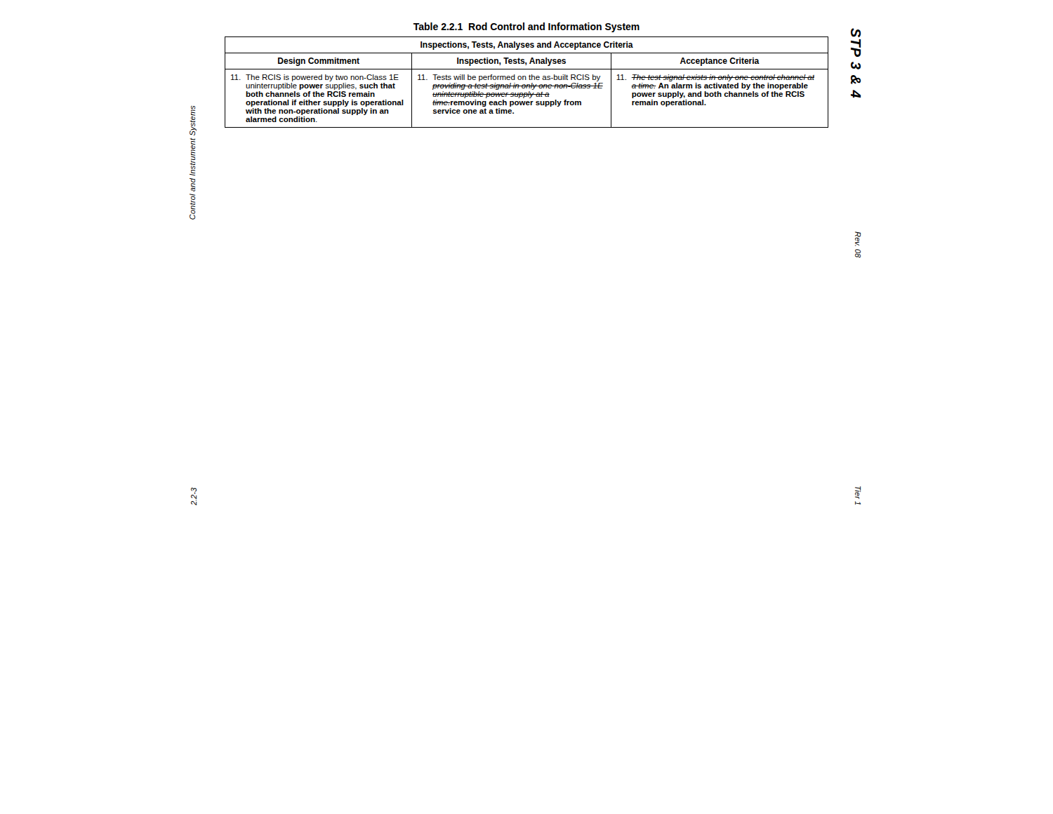Control and Instrument Systems
STP 3 & 4
Rev. 08
Tier 1
2.2-3
Table 2.2.1 Rod Control and Information System
| Inspections, Tests, Analyses and Acceptance Criteria |
| --- |
| Design Commitment | Inspection, Tests, Analyses | Acceptance Criteria |
| 11. The RCIS is powered by two non-Class 1E uninterruptible power supplies, such that both channels of the RCIS remain operational if either supply is operational with the non-operational supply in an alarmed condition . | 11. Tests will be performed on the as-built RCIS by providing a test signal in only one non-Class 1E uninterruptible power supply at a time. removing each power supply from service one at a time. | 11. The test signal exists in only one control channel at a time. An alarm is activated by the inoperable power supply, and both channels of the RCIS remain operational. |